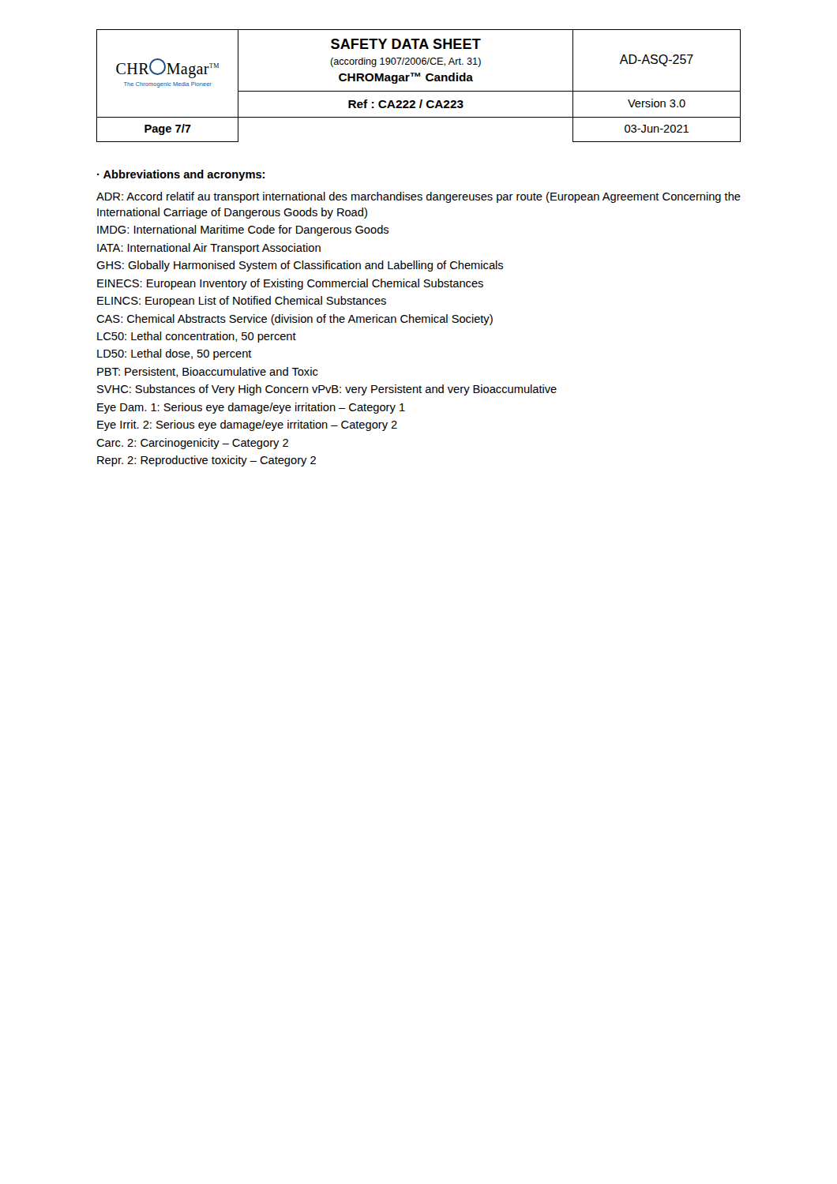| CHR Magar TM The Chromogenic Media Pioneer | SAFETY DATA SHEET (according 1907/2006/CE, Art. 31) CHROMagar™ Candida | AD-ASQ-257 |
| Ref : CA222 / CA223 | Version 3.0 |
| Page 7/7 | | 03-Jun-2021 |
· Abbreviations and acronyms:
ADR: Accord relatif au transport international des marchandises dangereuses par route (European Agreement Concerning the International Carriage of Dangerous Goods by Road)
IMDG: International Maritime Code for Dangerous Goods
IATA: International Air Transport Association
GHS: Globally Harmonised System of Classification and Labelling of Chemicals
EINECS: European Inventory of Existing Commercial Chemical Substances
ELINCS: European List of Notified Chemical Substances
CAS: Chemical Abstracts Service (division of the American Chemical Society)
LC50: Lethal concentration, 50 percent
LD50: Lethal dose, 50 percent
PBT: Persistent, Bioaccumulative and Toxic
SVHC: Substances of Very High Concern vPvB: very Persistent and very Bioaccumulative
Eye Dam. 1: Serious eye damage/eye irritation – Category 1
Eye Irrit. 2: Serious eye damage/eye irritation – Category 2
Carc. 2: Carcinogenicity – Category 2
Repr. 2: Reproductive toxicity – Category 2